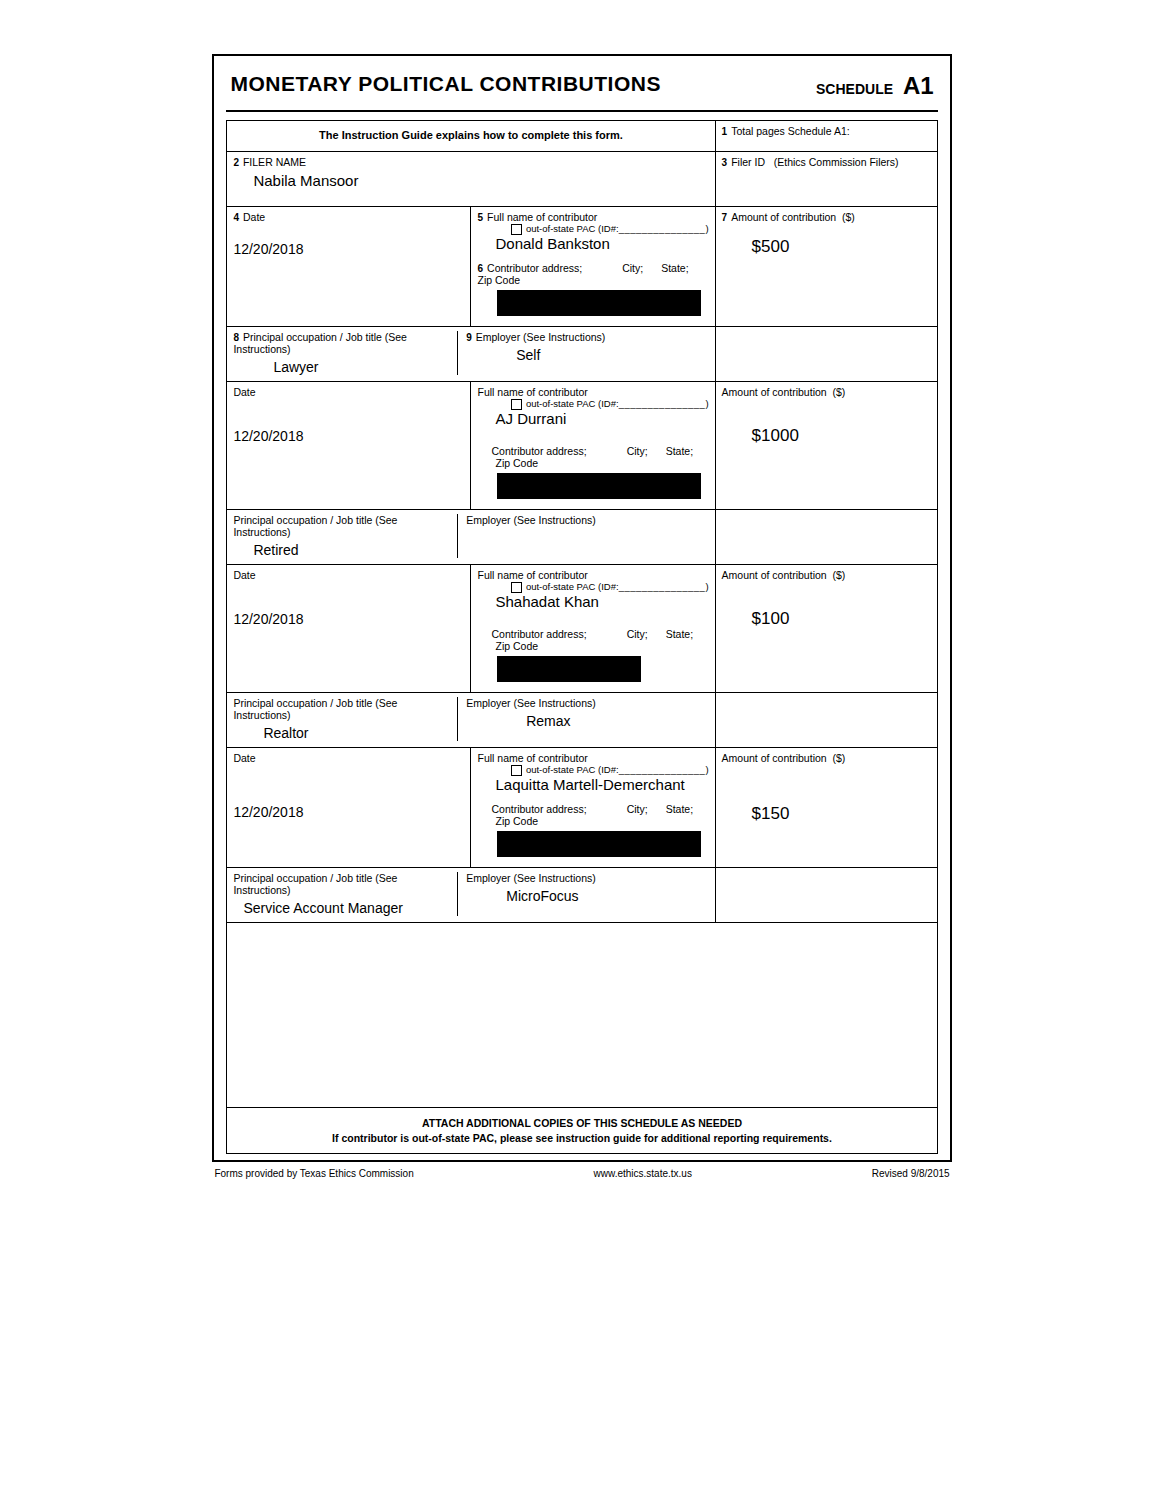MONETARY POLITICAL CONTRIBUTIONS
SCHEDULE A1
| The Instruction Guide explains how to complete this form. | 1 Total pages Schedule A1: |
| 2 FILER NAME Nabila Mansoor | 3 Filer ID (Ethics Commission Filers) |
| 4 Date 12/20/2018 | 5 Full name of contributor out-of-state PAC (ID#: _______________ ) Donald Bankston 6 Contributor address; City; State; Zip Code | 7 Amount of contribution ($) $500 |
| / 8 Principal occupation / Job title (See Instructions) Lawyer / 9 Employer (See Instructions) Self / | |
| Date 12/20/2018 | Full name of contributor out-of-state PAC (ID#: _______________ ) AJ Durrani Contributor address; City; State; Zip Code | Amount of contribution ($) $1000 |
| / Principal occupation / Job title (See Instructions) Retired / Employer (See Instructions) / | |
| Date 12/20/2018 | Full name of contributor out-of-state PAC (ID#: _______________ ) Shahadat Khan Contributor address; City; State; Zip Code | Amount of contribution ($) $100 |
| / Principal occupation / Job title (See Instructions) Realtor / Employer (See Instructions) Remax / | |
| Date 12/20/2018 | Full name of contributor out-of-state PAC (ID#: _______________ ) Laquitta Martell-Demerchant Contributor address; City; State; Zip Code | Amount of contribution ($) $150 |
| / Principal occupation / Job title (See Instructions) Service Account Manager / Employer (See Instructions) MicroFocus / | |
ATTACH ADDITIONAL COPIES OF THIS SCHEDULE AS NEEDED
If contributor is out-of-state PAC, please see instruction guide for additional reporting requirements.
Forms provided by Texas Ethics Commission www.ethics.state.tx.us Revised 9/8/2015